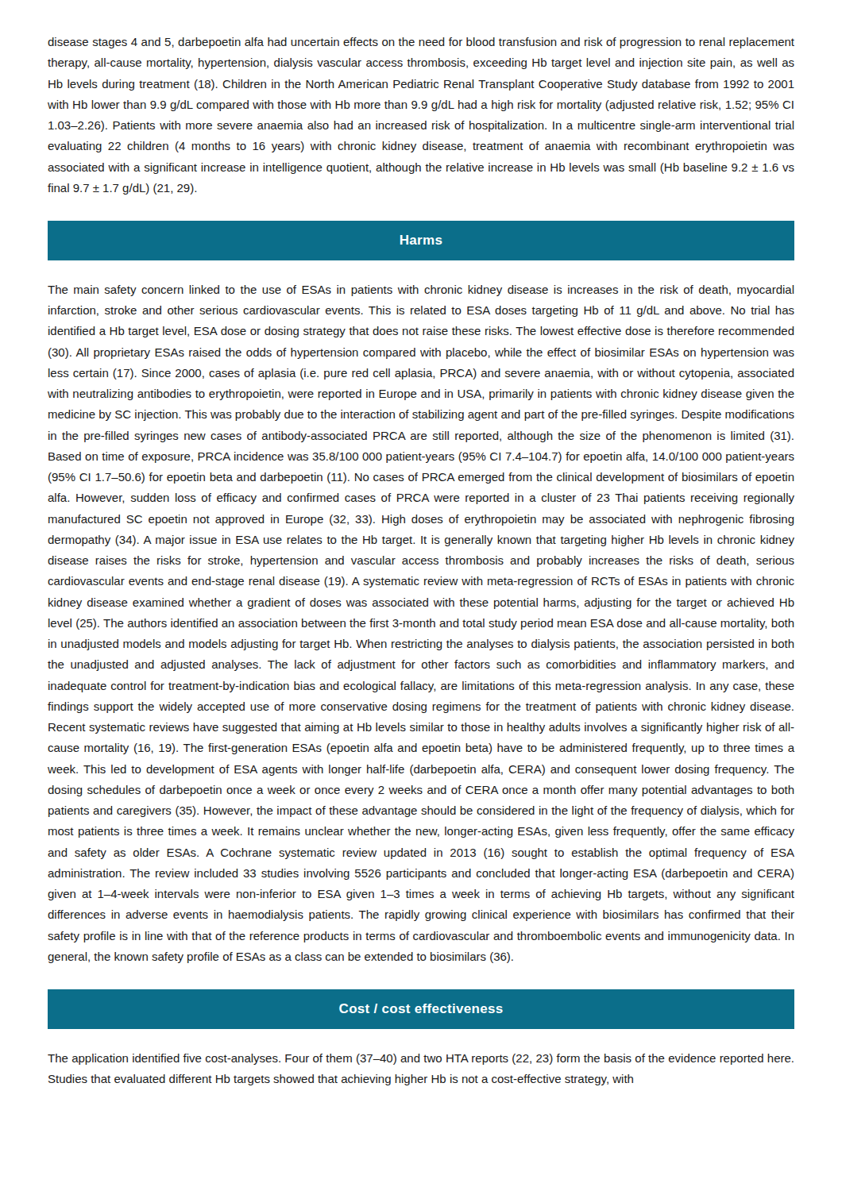disease stages 4 and 5, darbepoetin alfa had uncertain effects on the need for blood transfusion and risk of progression to renal replacement therapy, all-cause mortality, hypertension, dialysis vascular access thrombosis, exceeding Hb target level and injection site pain, as well as Hb levels during treatment (18). Children in the North American Pediatric Renal Transplant Cooperative Study database from 1992 to 2001 with Hb lower than 9.9 g/dL compared with those with Hb more than 9.9 g/dL had a high risk for mortality (adjusted relative risk, 1.52; 95% CI 1.03–2.26). Patients with more severe anaemia also had an increased risk of hospitalization. In a multicentre single-arm interventional trial evaluating 22 children (4 months to 16 years) with chronic kidney disease, treatment of anaemia with recombinant erythropoietin was associated with a significant increase in intelligence quotient, although the relative increase in Hb levels was small (Hb baseline 9.2 ± 1.6 vs final 9.7 ± 1.7 g/dL) (21, 29).
Harms
The main safety concern linked to the use of ESAs in patients with chronic kidney disease is increases in the risk of death, myocardial infarction, stroke and other serious cardiovascular events. This is related to ESA doses targeting Hb of 11 g/dL and above. No trial has identified a Hb target level, ESA dose or dosing strategy that does not raise these risks. The lowest effective dose is therefore recommended (30). All proprietary ESAs raised the odds of hypertension compared with placebo, while the effect of biosimilar ESAs on hypertension was less certain (17). Since 2000, cases of aplasia (i.e. pure red cell aplasia, PRCA) and severe anaemia, with or without cytopenia, associated with neutralizing antibodies to erythropoietin, were reported in Europe and in USA, primarily in patients with chronic kidney disease given the medicine by SC injection. This was probably due to the interaction of stabilizing agent and part of the pre-filled syringes. Despite modifications in the pre-filled syringes new cases of antibody-associated PRCA are still reported, although the size of the phenomenon is limited (31). Based on time of exposure, PRCA incidence was 35.8/100 000 patient-years (95% CI 7.4–104.7) for epoetin alfa, 14.0/100 000 patient-years (95% CI 1.7–50.6) for epoetin beta and darbepoetin (11). No cases of PRCA emerged from the clinical development of biosimilars of epoetin alfa. However, sudden loss of efficacy and confirmed cases of PRCA were reported in a cluster of 23 Thai patients receiving regionally manufactured SC epoetin not approved in Europe (32, 33). High doses of erythropoietin may be associated with nephrogenic fibrosing dermopathy (34). A major issue in ESA use relates to the Hb target. It is generally known that targeting higher Hb levels in chronic kidney disease raises the risks for stroke, hypertension and vascular access thrombosis and probably increases the risks of death, serious cardiovascular events and end-stage renal disease (19). A systematic review with meta-regression of RCTs of ESAs in patients with chronic kidney disease examined whether a gradient of doses was associated with these potential harms, adjusting for the target or achieved Hb level (25). The authors identified an association between the first 3-month and total study period mean ESA dose and all-cause mortality, both in unadjusted models and models adjusting for target Hb. When restricting the analyses to dialysis patients, the association persisted in both the unadjusted and adjusted analyses. The lack of adjustment for other factors such as comorbidities and inflammatory markers, and inadequate control for treatment-by-indication bias and ecological fallacy, are limitations of this meta-regression analysis. In any case, these findings support the widely accepted use of more conservative dosing regimens for the treatment of patients with chronic kidney disease. Recent systematic reviews have suggested that aiming at Hb levels similar to those in healthy adults involves a significantly higher risk of all-cause mortality (16, 19). The first-generation ESAs (epoetin alfa and epoetin beta) have to be administered frequently, up to three times a week. This led to development of ESA agents with longer half-life (darbepoetin alfa, CERA) and consequent lower dosing frequency. The dosing schedules of darbepoetin once a week or once every 2 weeks and of CERA once a month offer many potential advantages to both patients and caregivers (35). However, the impact of these advantage should be considered in the light of the frequency of dialysis, which for most patients is three times a week. It remains unclear whether the new, longer-acting ESAs, given less frequently, offer the same efficacy and safety as older ESAs. A Cochrane systematic review updated in 2013 (16) sought to establish the optimal frequency of ESA administration. The review included 33 studies involving 5526 participants and concluded that longer-acting ESA (darbepoetin and CERA) given at 1–4-week intervals were non-inferior to ESA given 1–3 times a week in terms of achieving Hb targets, without any significant differences in adverse events in haemodialysis patients. The rapidly growing clinical experience with biosimilars has confirmed that their safety profile is in line with that of the reference products in terms of cardiovascular and thromboembolic events and immunogenicity data. In general, the known safety profile of ESAs as a class can be extended to biosimilars (36).
Cost / cost effectiveness
The application identified five cost-analyses. Four of them (37–40) and two HTA reports (22, 23) form the basis of the evidence reported here. Studies that evaluated different Hb targets showed that achieving higher Hb is not a cost-effective strategy, with